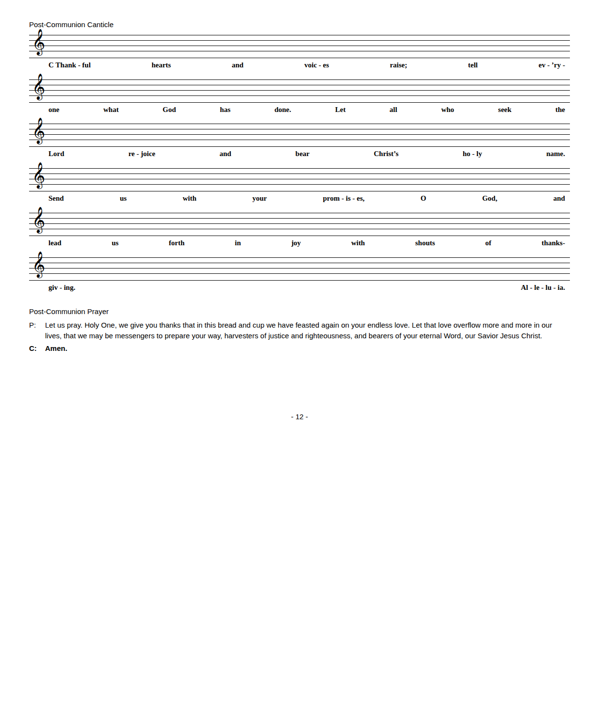Post-Communion Canticle
𝄞
C Thank - ful hearts and voic - es raise; tell ev - ’ry -
𝄞
one what God has done. Let all who seek the
𝄞
Lord re - joice and bear Christ’s ho - ly name.
𝄞
Send us with your prom - is - es, O God, and
𝄞
lead us forth in joy with shouts of thanks-
𝄞
giv - ing. Al - le - lu - ia.
Post-Communion Prayer
P: Let us pray. Holy One, we give you thanks that in this bread and cup we have feasted again on your endless love. Let that love overflow more and more in our lives, that we may be messengers to prepare your way, harvesters of justice and righteousness, and bearers of your eternal Word, our Savior Jesus Christ.
C: Amen.
- 12 -